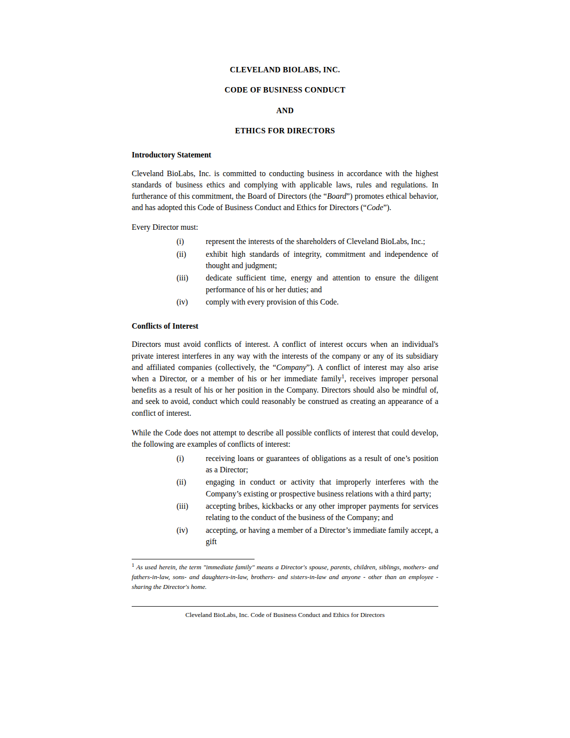CLEVELAND BIOLABS, INC. CODE OF BUSINESS CONDUCT AND ETHICS FOR DIRECTORS
Introductory Statement
Cleveland BioLabs, Inc. is committed to conducting business in accordance with the highest standards of business ethics and complying with applicable laws, rules and regulations. In furtherance of this commitment, the Board of Directors (the “Board”) promotes ethical behavior, and has adopted this Code of Business Conduct and Ethics for Directors (“Code”).
Every Director must:
(i) represent the interests of the shareholders of Cleveland BioLabs, Inc.;
(ii) exhibit high standards of integrity, commitment and independence of thought and judgment;
(iii) dedicate sufficient time, energy and attention to ensure the diligent performance of his or her duties; and
(iv) comply with every provision of this Code.
Conflicts of Interest
Directors must avoid conflicts of interest. A conflict of interest occurs when an individual's private interest interferes in any way with the interests of the company or any of its subsidiary and affiliated companies (collectively, the “Company”). A conflict of interest may also arise when a Director, or a member of his or her immediate family1, receives improper personal benefits as a result of his or her position in the Company. Directors should also be mindful of, and seek to avoid, conduct which could reasonably be construed as creating an appearance of a conflict of interest.
While the Code does not attempt to describe all possible conflicts of interest that could develop, the following are examples of conflicts of interest:
(i) receiving loans or guarantees of obligations as a result of one’s position as a Director;
(ii) engaging in conduct or activity that improperly interferes with the Company’s existing or prospective business relations with a third party;
(iii) accepting bribes, kickbacks or any other improper payments for services relating to the conduct of the business of the Company; and
(iv) accepting, or having a member of a Director’s immediate family accept, a gift
1 As used herein, the term "immediate family" means a Director's spouse, parents, children, siblings, mothers- and fathers-in-law, sons- and daughters-in-law, brothers- and sisters-in-law and anyone - other than an employee - sharing the Director's home.
Cleveland BioLabs, Inc. Code of Business Conduct and Ethics for Directors